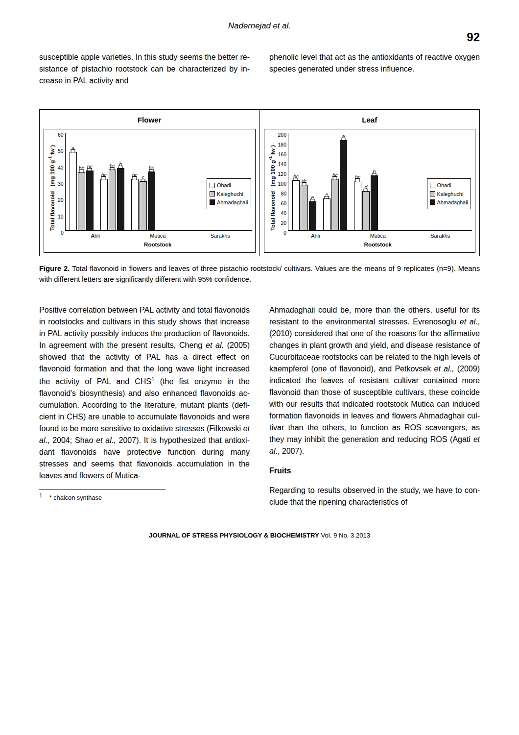92
Nadernejad et al.
susceptible apple varieties. In this study seems the better resistance of pistachio rootstock can be characterized by increase in PAL activity and
phenolic level that act as the antioxidants of reactive oxygen species generated under stress influence.
Flower
Total flavonoid (mg 100 g-1 fw )
60 50 40 30 20 10 0
a
bc
bc
bc
bc
b
bc
c
bc
Ahli
Mutica
Sarakhs
Rootstock
Ohadi
Kaleghuchi
Ahmadaghaii
Leaf
Total flavonoid (mg 100 g-1 fw )
200 180 160 140 120 100 80 60 40 20 0
bc
dc
e
e
bc
a
bc
d
b
Ahli
Mutica
Sarakhs
Rootstock
Ohadi
Kaleghuchi
Ahmadaghaii
Figure 2. Total flavonoid in flowers and leaves of three pistachio rootstock/ cultivars. Values are the means of 9 replicates (n=9). Means with different letters are significantly different with 95% confidence.
Positive correlation between PAL activity and total flavonoids in rootstocks and cultivars in this study shows that increase in PAL activity possibly induces the production of flavonoids. In agreement with the present results, Cheng et al. (2005) showed that the activity of PAL has a direct effect on flavonoid formation and that the long wave light increased the activity of PAL and CHS1 (the fist enzyme in the flavonoid's biosynthesis) and also enhanced flavonoids accumulation. According to the literature, mutant plants (deficient in CHS) are unable to accumulate flavonoids and were found to be more sensitive to oxidative stresses (Filkowski et al., 2004; Shao et al., 2007). It is hypothesized that antioxidant flavonoids have protective function during many stresses and seems that flavonoids accumulation in the leaves and flowers of Mutica-
1 * chalcon synthase
Ahmadaghaii could be, more than the others, useful for its resistant to the environmental stresses. Evrenosoglu et al., (2010) considered that one of the reasons for the affirmative changes in plant growth and yield, and disease resistance of Cucurbitaceae rootstocks can be related to the high levels of kaempferol (one of flavonoid), and Petkovsek et al., (2009) indicated the leaves of resistant cultivar contained more flavonoid than those of susceptible cultivars, these coincide with our results that indicated rootstock Mutica can induced formation flavonoids in leaves and flowers Ahmadaghaii cultivar than the others, to function as ROS scavengers, as they may inhibit the generation and reducing ROS (Agati et al., 2007).
Fruits
Regarding to results observed in the study, we have to conclude that the ripening characteristics of
JOURNAL OF STRESS PHYSIOLOGY & BIOCHEMISTRY Vol. 9 No. 3 2013